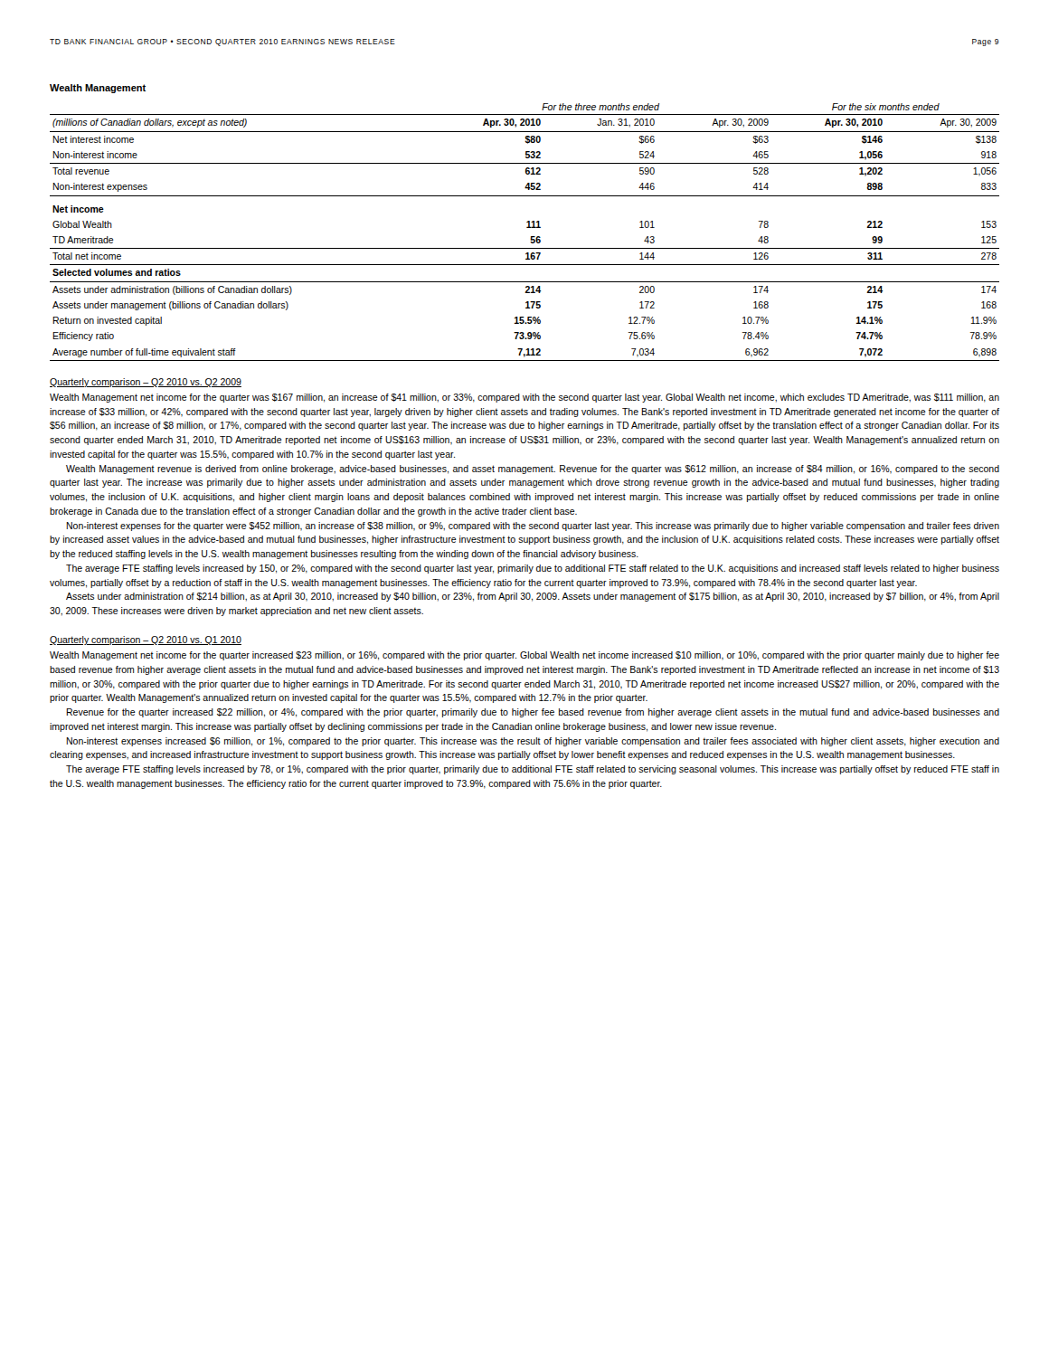TD Bank Financial Group • Second Quarter 2010 Earnings News Release
Page 9
Wealth Management
| | For the three months ended | For the six months ended |
| --- | --- | --- |
| (millions of Canadian dollars, except as noted) | Apr. 30, 2010 | Jan. 31, 2010 | Apr. 30, 2009 | Apr. 30, 2010 | Apr. 30, 2009 |
| Net interest income | $80 | $66 | $63 | $146 | $138 |
| Non-interest income | 532 | 524 | 465 | 1,056 | 918 |
| Total revenue | 612 | 590 | 528 | 1,202 | 1,056 |
| Non-interest expenses | 452 | 446 | 414 | 898 | 833 |
| Net income | | | | | |
| Global Wealth | 111 | 101 | 78 | 212 | 153 |
| TD Ameritrade | 56 | 43 | 48 | 99 | 125 |
| Total net income | 167 | 144 | 126 | 311 | 278 |
| Selected volumes and ratios | | | | | |
| Assets under administration (billions of Canadian dollars) | 214 | 200 | 174 | 214 | 174 |
| Assets under management (billions of Canadian dollars) | 175 | 172 | 168 | 175 | 168 |
| Return on invested capital | 15.5% | 12.7% | 10.7% | 14.1% | 11.9% |
| Efficiency ratio | 73.9% | 75.6% | 78.4% | 74.7% | 78.9% |
| Average number of full-time equivalent staff | 7,112 | 7,034 | 6,962 | 7,072 | 6,898 |
Quarterly comparison – Q2 2010 vs. Q2 2009
Wealth Management net income for the quarter was $167 million, an increase of $41 million, or 33%, compared with the second quarter last year. Global Wealth net income, which excludes TD Ameritrade, was $111 million, an increase of $33 million, or 42%, compared with the second quarter last year, largely driven by higher client assets and trading volumes. The Bank's reported investment in TD Ameritrade generated net income for the quarter of $56 million, an increase of $8 million, or 17%, compared with the second quarter last year. The increase was due to higher earnings in TD Ameritrade, partially offset by the translation effect of a stronger Canadian dollar. For its second quarter ended March 31, 2010, TD Ameritrade reported net income of US$163 million, an increase of US$31 million, or 23%, compared with the second quarter last year. Wealth Management's annualized return on invested capital for the quarter was 15.5%, compared with 10.7% in the second quarter last year.
Wealth Management revenue is derived from online brokerage, advice-based businesses, and asset management. Revenue for the quarter was $612 million, an increase of $84 million, or 16%, compared to the second quarter last year. The increase was primarily due to higher assets under administration and assets under management which drove strong revenue growth in the advice-based and mutual fund businesses, higher trading volumes, the inclusion of U.K. acquisitions, and higher client margin loans and deposit balances combined with improved net interest margin. This increase was partially offset by reduced commissions per trade in online brokerage in Canada due to the translation effect of a stronger Canadian dollar and the growth in the active trader client base.
Non-interest expenses for the quarter were $452 million, an increase of $38 million, or 9%, compared with the second quarter last year. This increase was primarily due to higher variable compensation and trailer fees driven by increased asset values in the advice-based and mutual fund businesses, higher infrastructure investment to support business growth, and the inclusion of U.K. acquisitions related costs. These increases were partially offset by the reduced staffing levels in the U.S. wealth management businesses resulting from the winding down of the financial advisory business.
The average FTE staffing levels increased by 150, or 2%, compared with the second quarter last year, primarily due to additional FTE staff related to the U.K. acquisitions and increased staff levels related to higher business volumes, partially offset by a reduction of staff in the U.S. wealth management businesses. The efficiency ratio for the current quarter improved to 73.9%, compared with 78.4% in the second quarter last year.
Assets under administration of $214 billion, as at April 30, 2010, increased by $40 billion, or 23%, from April 30, 2009. Assets under management of $175 billion, as at April 30, 2010, increased by $7 billion, or 4%, from April 30, 2009. These increases were driven by market appreciation and net new client assets.
Quarterly comparison – Q2 2010 vs. Q1 2010
Wealth Management net income for the quarter increased $23 million, or 16%, compared with the prior quarter. Global Wealth net income increased $10 million, or 10%, compared with the prior quarter mainly due to higher fee based revenue from higher average client assets in the mutual fund and advice-based businesses and improved net interest margin. The Bank's reported investment in TD Ameritrade reflected an increase in net income of $13 million, or 30%, compared with the prior quarter due to higher earnings in TD Ameritrade. For its second quarter ended March 31, 2010, TD Ameritrade reported net income increased US$27 million, or 20%, compared with the prior quarter. Wealth Management's annualized return on invested capital for the quarter was 15.5%, compared with 12.7% in the prior quarter.
Revenue for the quarter increased $22 million, or 4%, compared with the prior quarter, primarily due to higher fee based revenue from higher average client assets in the mutual fund and advice-based businesses and improved net interest margin. This increase was partially offset by declining commissions per trade in the Canadian online brokerage business, and lower new issue revenue.
Non-interest expenses increased $6 million, or 1%, compared to the prior quarter. This increase was the result of higher variable compensation and trailer fees associated with higher client assets, higher execution and clearing expenses, and increased infrastructure investment to support business growth. This increase was partially offset by lower benefit expenses and reduced expenses in the U.S. wealth management businesses.
The average FTE staffing levels increased by 78, or 1%, compared with the prior quarter, primarily due to additional FTE staff related to servicing seasonal volumes. This increase was partially offset by reduced FTE staff in the U.S. wealth management businesses. The efficiency ratio for the current quarter improved to 73.9%, compared with 75.6% in the prior quarter.